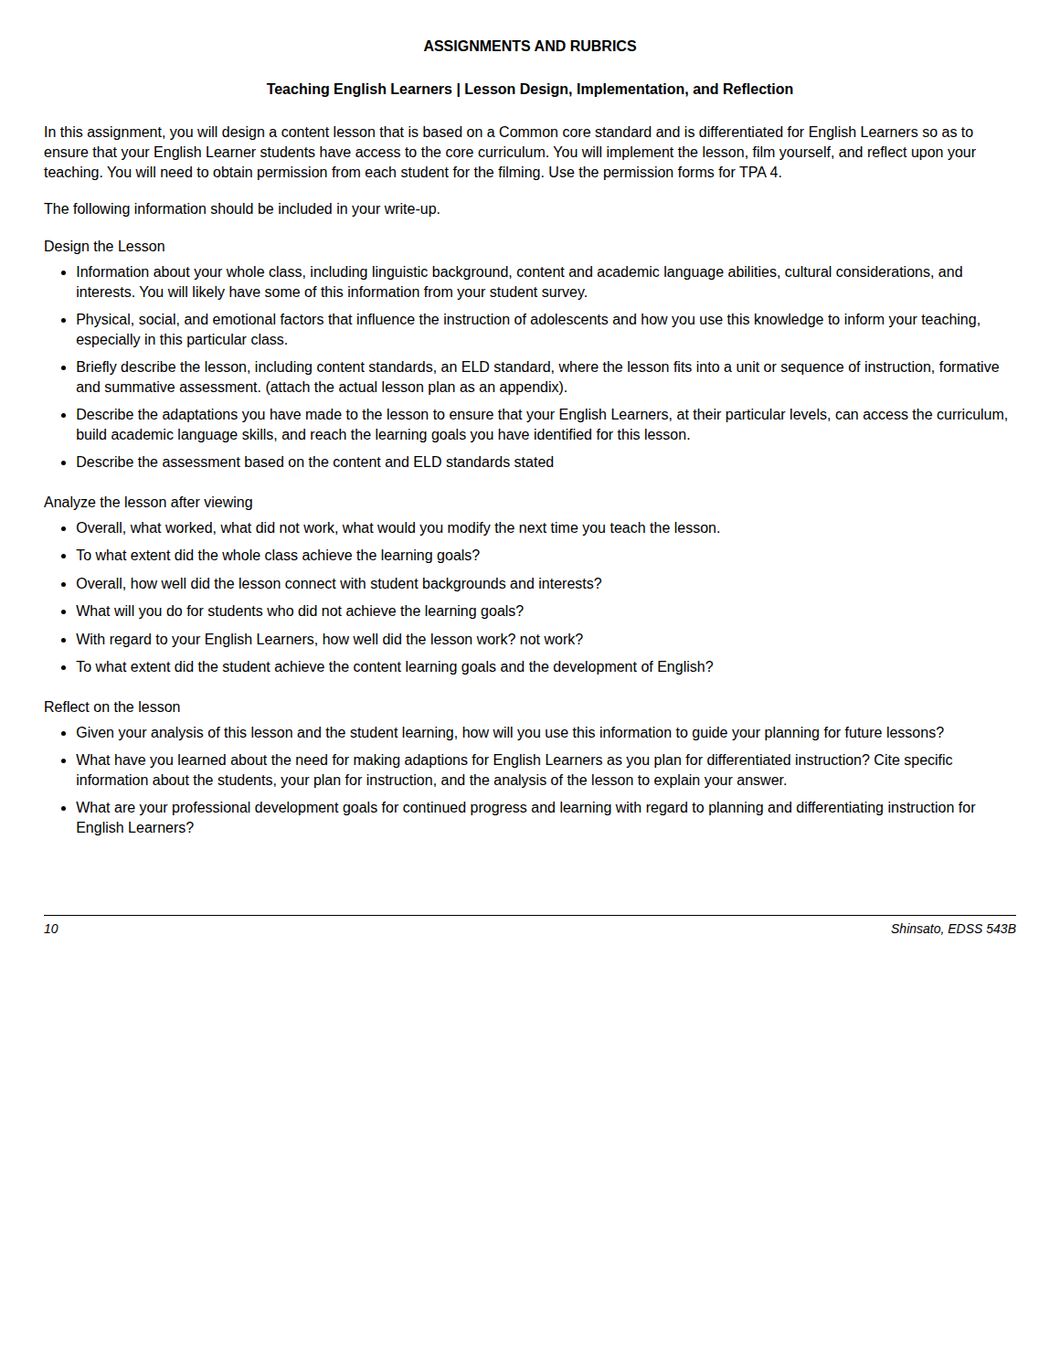ASSIGNMENTS AND RUBRICS
Teaching English Learners | Lesson Design, Implementation, and Reflection
In this assignment, you will design a content lesson that is based on a Common core standard and is differentiated for English Learners so as to ensure that your English Learner students have access to the core curriculum. You will implement the lesson, film yourself, and reflect upon your teaching. You will need to obtain permission from each student for the filming. Use the permission forms for TPA 4.
The following information should be included in your write-up.
Design the Lesson
Information about your whole class, including linguistic background, content and academic language abilities, cultural considerations, and interests. You will likely have some of this information from your student survey.
Physical, social, and emotional factors that influence the instruction of adolescents and how you use this knowledge to inform your teaching, especially in this particular class.
Briefly describe the lesson, including content standards, an ELD standard, where the lesson fits into a unit or sequence of instruction, formative and summative assessment. (attach the actual lesson plan as an appendix).
Describe the adaptations you have made to the lesson to ensure that your English Learners, at their particular levels, can access the curriculum, build academic language skills, and reach the learning goals you have identified for this lesson.
Describe the assessment based on the content and ELD standards stated
Analyze the lesson after viewing
Overall, what worked, what did not work, what would you modify the next time you teach the lesson.
To what extent did the whole class achieve the learning goals?
Overall, how well did the lesson connect with student backgrounds and interests?
What will you do for students who did not achieve the learning goals?
With regard to your English Learners, how well did the lesson work? not work?
To what extent did the student achieve the content learning goals and the development of English?
Reflect on the lesson
Given your analysis of this lesson and the student learning, how will you use this information to guide your planning for future lessons?
What have you learned about the need for making adaptions for English Learners as you plan for differentiated instruction? Cite specific information about the students, your plan for instruction, and the analysis of the lesson to explain your answer.
What are your professional development goals for continued progress and learning with regard to planning and differentiating instruction for English Learners?
10 Shinsato, EDSS 543B